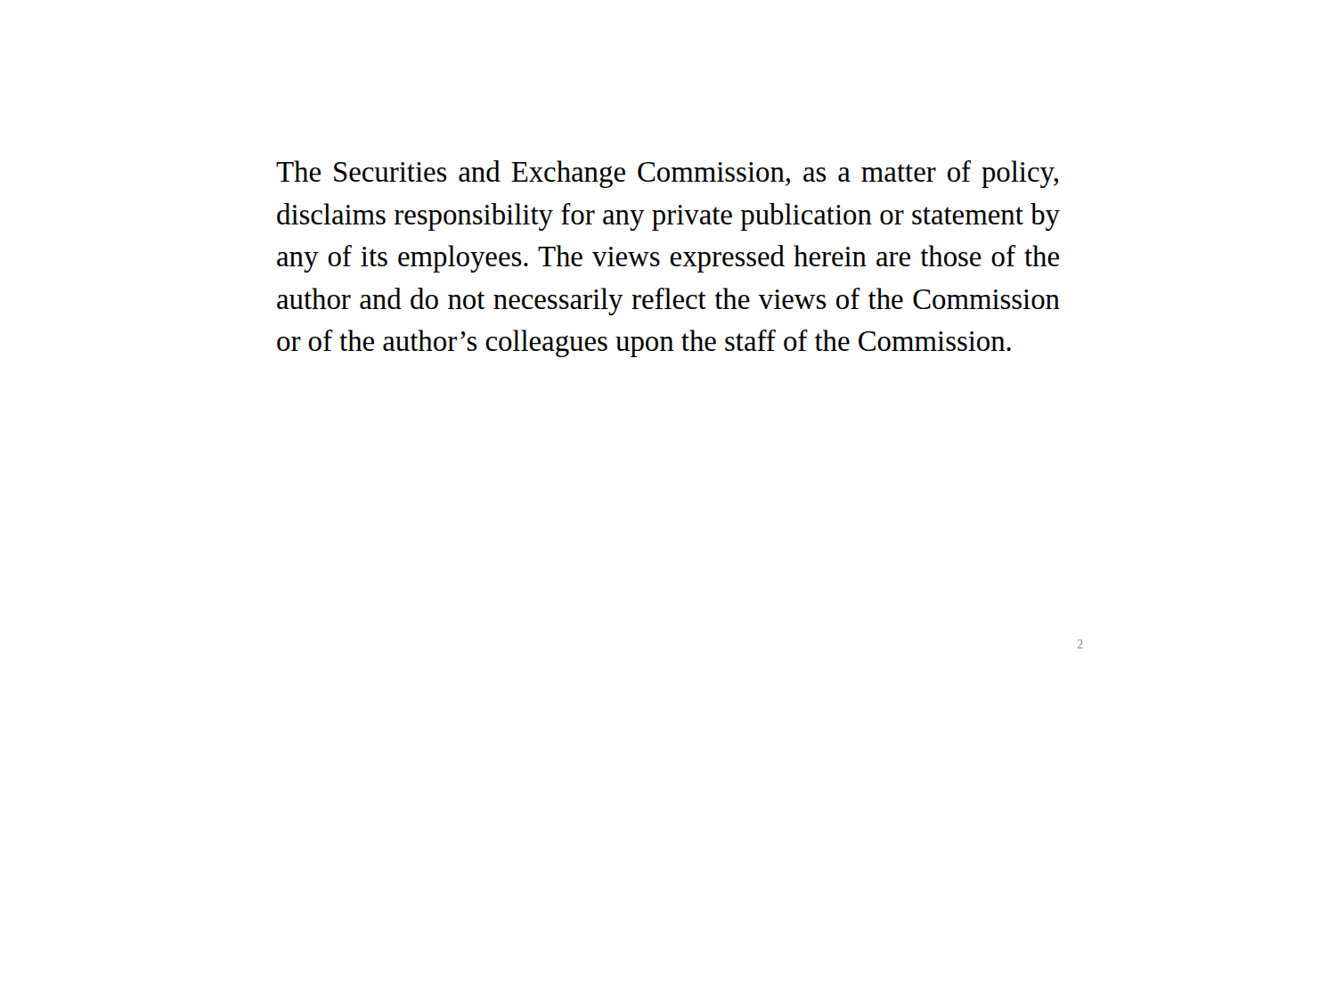The Securities and Exchange Commission, as a matter of policy, disclaims responsibility for any private publication or statement by any of its employees. The views expressed herein are those of the author and do not necessarily reflect the views of the Commission or of the author’s colleagues upon the staff of the Commission.
2